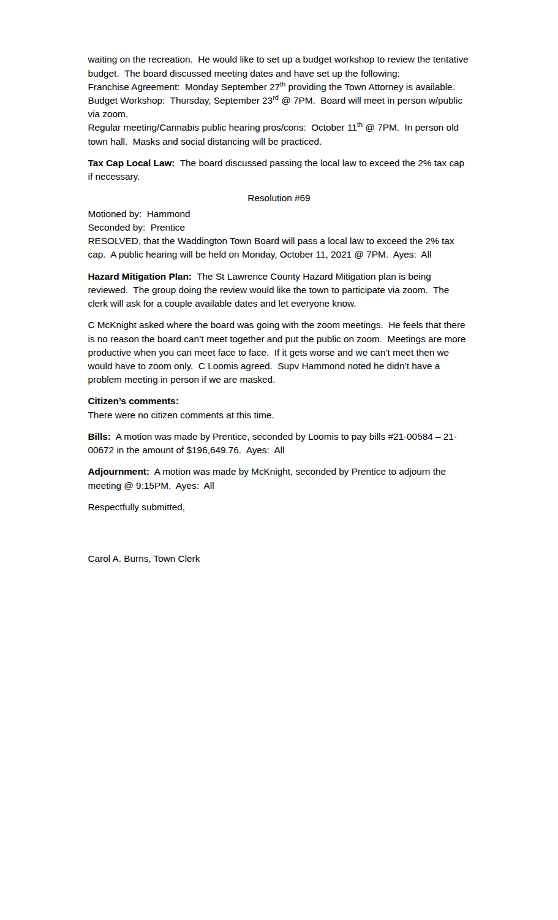waiting on the recreation. He would like to set up a budget workshop to review the tentative budget. The board discussed meeting dates and have set up the following:
Franchise Agreement: Monday September 27th providing the Town Attorney is available.
Budget Workshop: Thursday, September 23rd @ 7PM. Board will meet in person w/public via zoom.
Regular meeting/Cannabis public hearing pros/cons: October 11th @ 7PM. In person old town hall. Masks and social distancing will be practiced.
Tax Cap Local Law: The board discussed passing the local law to exceed the 2% tax cap if necessary.
Resolution #69
Motioned by: Hammond
Seconded by: Prentice
RESOLVED, that the Waddington Town Board will pass a local law to exceed the 2% tax cap. A public hearing will be held on Monday, October 11, 2021 @ 7PM. Ayes: All
Hazard Mitigation Plan: The St Lawrence County Hazard Mitigation plan is being reviewed. The group doing the review would like the town to participate via zoom. The clerk will ask for a couple available dates and let everyone know.
C McKnight asked where the board was going with the zoom meetings. He feels that there is no reason the board can’t meet together and put the public on zoom. Meetings are more productive when you can meet face to face. If it gets worse and we can’t meet then we would have to zoom only. C Loomis agreed. Supv Hammond noted he didn’t have a problem meeting in person if we are masked.
Citizen’s comments:
There were no citizen comments at this time.
Bills: A motion was made by Prentice, seconded by Loomis to pay bills #21-00584 – 21-00672 in the amount of $196,649.76. Ayes: All
Adjournment: A motion was made by McKnight, seconded by Prentice to adjourn the meeting @ 9:15PM. Ayes: All
Respectfully submitted,
Carol A. Burns, Town Clerk